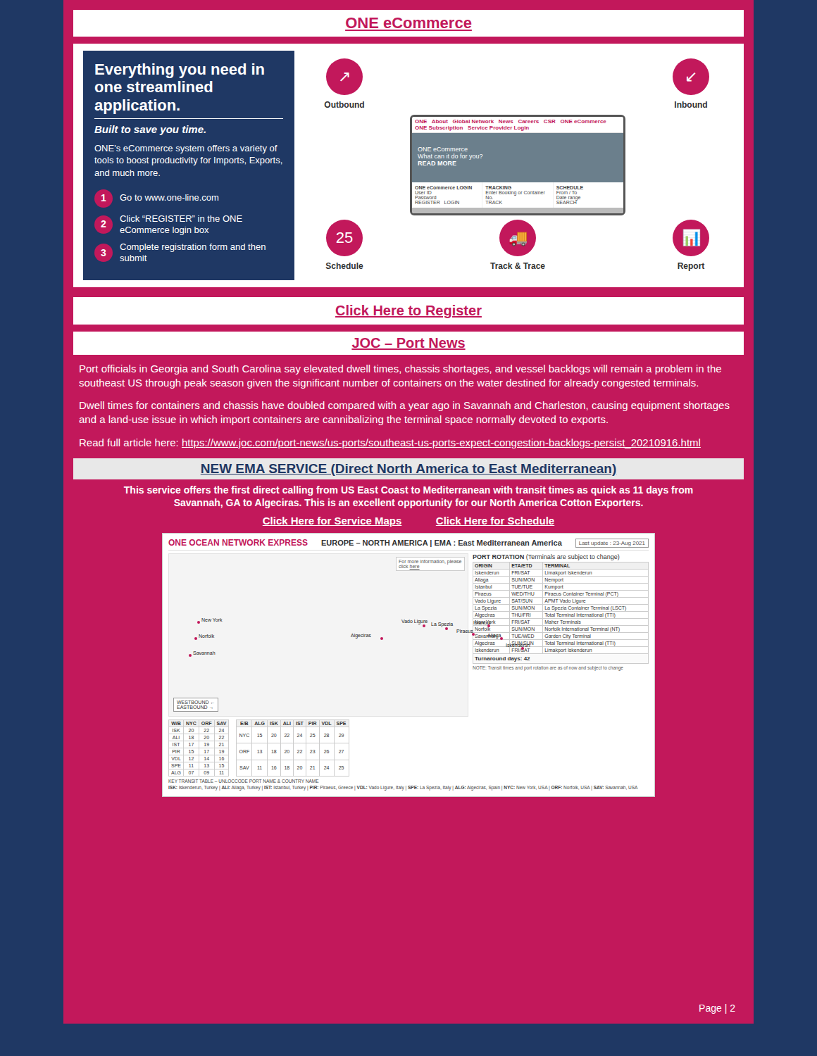ONE eCommerce
Everything you need in one streamlined application.
Built to save you time.
ONE's eCommerce system offers a variety of tools to boost productivity for Imports, Exports, and much more.
1 Go to www.one-line.com
2 Click “REGISTER” in the ONE eCommerce login box
3 Complete registration form and then submit
↗
Outbound
↙
Inbound
ONE About Global Network News Careers CSR ONE eCommerce ONE Subscription Service Provider Login
ONE eCommerce
What can it do for you?
READ MORE
ONE eCommerce LOGIN
User ID
Password
REGISTER LOGIN
TRACKING
Enter Booking or Container No.
TRACK
SCHEDULE
From / To
Date range
SEARCH
25
Schedule
🚚
Track & Trace
📊
Report
Click Here to Register
JOC – Port News
Port officials in Georgia and South Carolina say elevated dwell times, chassis shortages, and vessel backlogs will remain a problem in the southeast US through peak season given the significant number of containers on the water destined for already congested terminals.
Dwell times for containers and chassis have doubled compared with a year ago in Savannah and Charleston, causing equipment shortages and a land-use issue in which import containers are cannibalizing the terminal space normally devoted to exports.
Read full article here: https://www.joc.com/port-news/us-ports/southeast-us-ports-expect-congestion-backlogs-persist_20210916.html
NEW EMA SERVICE (Direct North America to East Mediterranean)
This service offers the first direct calling from US East Coast to Mediterranean with transit times as quick as 11 days from Savannah, GA to Algeciras. This is an excellent opportunity for our North America Cotton Exporters.
Click Here for Service Maps Click Here for Schedule
ONE OCEAN NETWORK EXPRESS
EUROPE – NORTH AMERICA | EMA : East Mediterranean America
Last update : 23-Aug 2021
For more information, please click here
New York
Norfolk
Savannah
Algeciras
Vado Ligure
La Spezia
Piraeus
Istanbul
Aliaga
Iskenderun
WESTBOUND ←
EASTBOUND →
PORT ROTATION (Terminals are subject to change)
| ORIGIN | ETA/ETD | TERMINAL |
| --- | --- | --- |
| Iskenderun | FRI/SAT | Limakport Iskenderun |
| Aliaga | SUN/MON | Nemport |
| Istanbul | TUE/TUE | Kumport |
| Piraeus | WED/THU | Piraeus Container Terminal (PCT) |
| Vado Ligure | SAT/SUN | APMT Vado Ligure |
| La Spezia | SUN/MON | La Spezia Container Terminal (LSCT) |
| Algeciras | THU/FRI | Total Terminal International (TTI) |
| New York | FRI/SAT | Maher Terminals |
| Norfolk | SUN/MON | Norfolk International Terminal (NT) |
| Savannah | TUE/WED | Garden City Terminal |
| Algeciras | SUN/SUN | Total Terminal International (TTI) |
| Iskenderun | FRI/SAT | Limakport Iskenderun |
Turnaround days: 42
NOTE: Transit times and port rotation are as of now and subject to change
| W/B | NYC | ORF | SAV |
| --- | --- | --- | --- |
| ISK | 20 | 22 | 24 |
| ALI | 18 | 20 | 22 |
| IST | 17 | 19 | 21 |
| PIR | 15 | 17 | 19 |
| VDL | 12 | 14 | 16 |
| SPE | 11 | 13 | 15 |
| ALG | 07 | 09 | 11 |
| E/B | ALG | ISK | ALI | IST | PIR | VDL | SPE |
| --- | --- | --- | --- | --- | --- | --- | --- |
| NYC | 15 | 20 | 22 | 24 | 25 | 28 | 29 |
| ORF | 13 | 18 | 20 | 22 | 23 | 26 | 27 |
| SAV | 11 | 16 | 18 | 20 | 21 | 24 | 25 |
KEY TRANSIT TABLE – UNLOCCODE PORT NAME & COUNTRY NAME
ISK: Iskenderun, Turkey | ALI: Aliaga, Turkey | IST: Istanbul, Turkey | PIR: Piraeus, Greece | VDL: Vado Ligure, Italy | SPE: La Spezia, Italy | ALG: Algeciras, Spain | NYC: New York, USA | ORF: Norfolk, USA | SAV: Savannah, USA
Page | 2